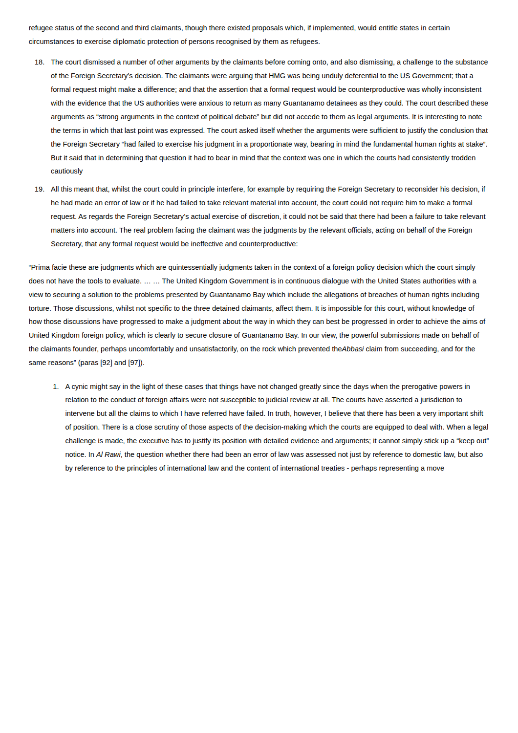refugee status of the second and third claimants, though there existed proposals which, if implemented, would entitle states in certain circumstances to exercise diplomatic protection of persons recognised by them as refugees.
The court dismissed a number of other arguments by the claimants before coming onto, and also dismissing, a challenge to the substance of the Foreign Secretary’s decision. The claimants were arguing that HMG was being unduly deferential to the US Government; that a formal request might make a difference; and that the assertion that a formal request would be counterproductive was wholly inconsistent with the evidence that the US authorities were anxious to return as many Guantanamo detainees as they could. The court described these arguments as “strong arguments in the context of political debate” but did not accede to them as legal arguments. It is interesting to note the terms in which that last point was expressed. The court asked itself whether the arguments were sufficient to justify the conclusion that the Foreign Secretary “had failed to exercise his judgment in a proportionate way, bearing in mind the fundamental human rights at stake”. But it said that in determining that question it had to bear in mind that the context was one in which the courts had consistently trodden cautiously
All this meant that, whilst the court could in principle interfere, for example by requiring the Foreign Secretary to reconsider his decision, if he had made an error of law or if he had failed to take relevant material into account, the court could not require him to make a formal request. As regards the Foreign Secretary’s actual exercise of discretion, it could not be said that there had been a failure to take relevant matters into account. The real problem facing the claimant was the judgments by the relevant officials, acting on behalf of the Foreign Secretary, that any formal request would be ineffective and counterproductive:
“Prima facie these are judgments which are quintessentially judgments taken in the context of a foreign policy decision which the court simply does not have the tools to evaluate. … … The United Kingdom Government is in continuous dialogue with the United States authorities with a view to securing a solution to the problems presented by Guantanamo Bay which include the allegations of breaches of human rights including torture. Those discussions, whilst not specific to the three detained claimants, affect them. It is impossible for this court, without knowledge of how those discussions have progressed to make a judgment about the way in which they can best be progressed in order to achieve the aims of United Kingdom foreign policy, which is clearly to secure closure of Guantanamo Bay. In our view, the powerful submissions made on behalf of the claimants founder, perhaps uncomfortably and unsatisfactorily, on the rock which prevented theAbbasi claim from succeeding, and for the same reasons” (paras [92] and [97]).
A cynic might say in the light of these cases that things have not changed greatly since the days when the prerogative powers in relation to the conduct of foreign affairs were not susceptible to judicial review at all. The courts have asserted a jurisdiction to intervene but all the claims to which I have referred have failed. In truth, however, I believe that there has been a very important shift of position. There is a close scrutiny of those aspects of the decision-making which the courts are equipped to deal with. When a legal challenge is made, the executive has to justify its position with detailed evidence and arguments; it cannot simply stick up a “keep out” notice. In Al Rawi, the question whether there had been an error of law was assessed not just by reference to domestic law, but also by reference to the principles of international law and the content of international treaties - perhaps representing a move